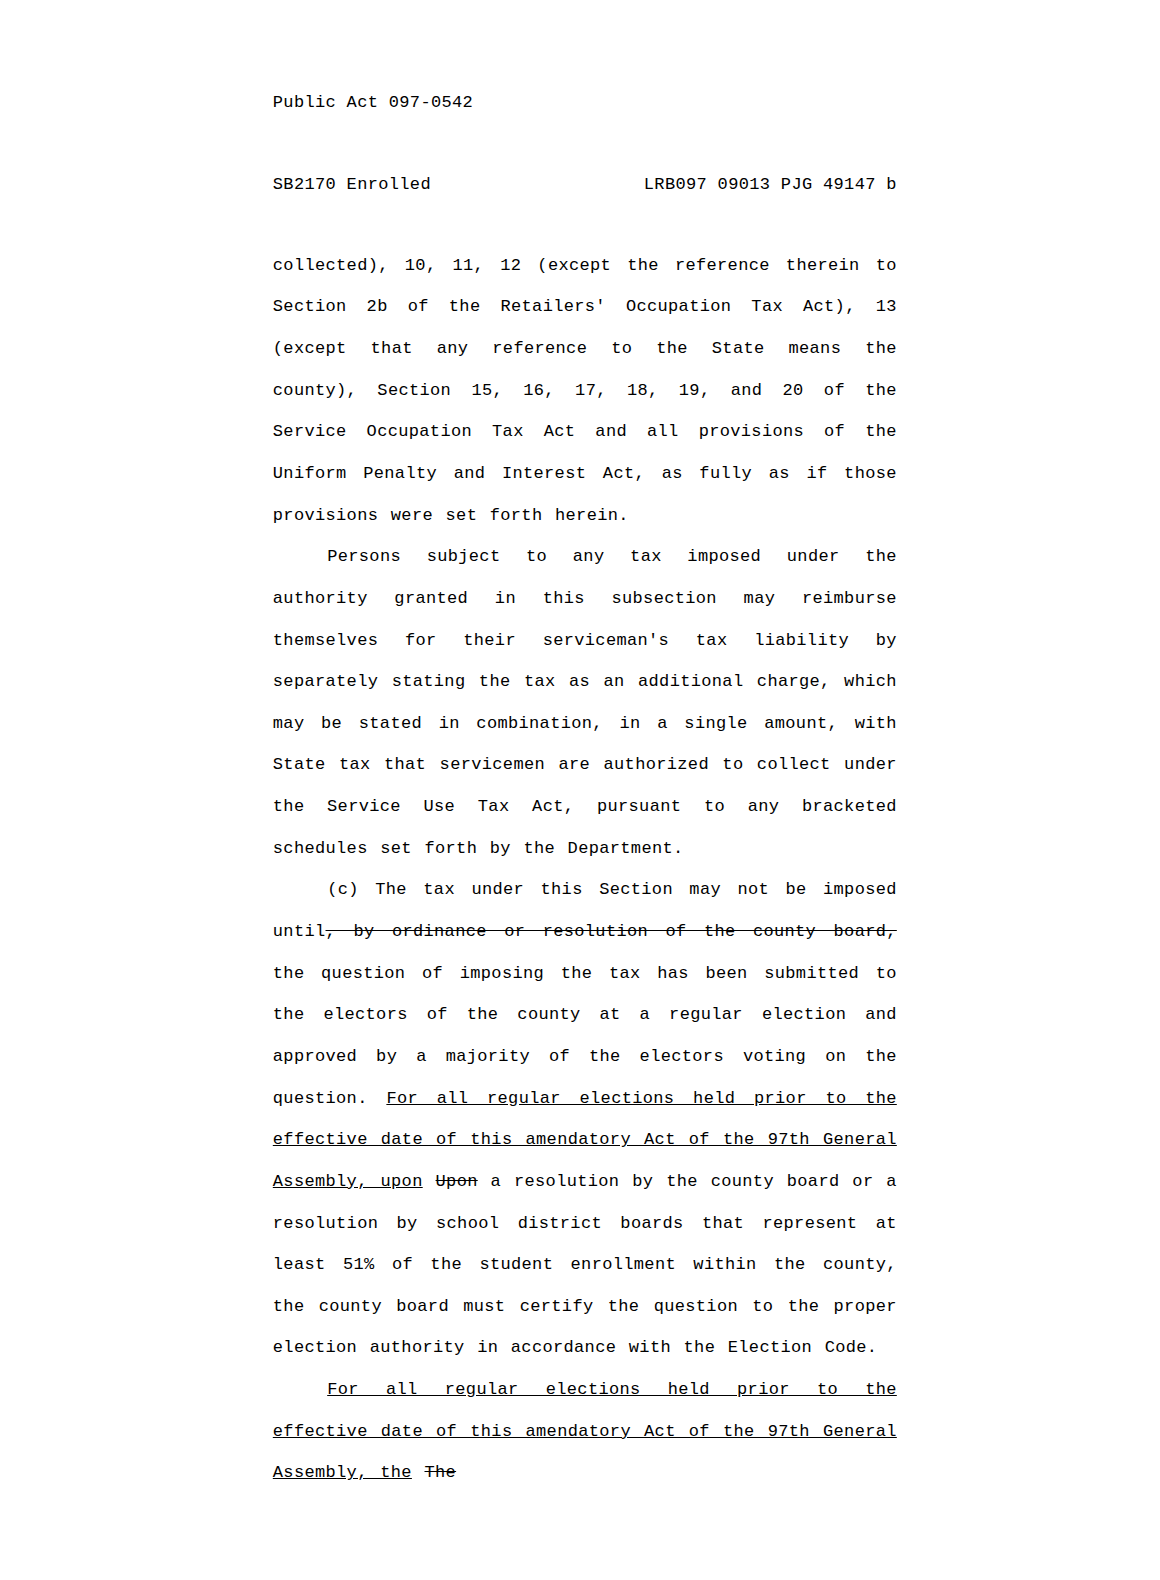Public Act 097-0542
SB2170 Enrolled LRB097 09013 PJG 49147 b
collected), 10, 11, 12 (except the reference therein to Section 2b of the Retailers' Occupation Tax Act), 13 (except that any reference to the State means the county), Section 15, 16, 17, 18, 19, and 20 of the Service Occupation Tax Act and all provisions of the Uniform Penalty and Interest Act, as fully as if those provisions were set forth herein.
Persons subject to any tax imposed under the authority granted in this subsection may reimburse themselves for their serviceman's tax liability by separately stating the tax as an additional charge, which may be stated in combination, in a single amount, with State tax that servicemen are authorized to collect under the Service Use Tax Act, pursuant to any bracketed schedules set forth by the Department.
(c) The tax under this Section may not be imposed until, by ordinance or resolution of the county board, the question of imposing the tax has been submitted to the electors of the county at a regular election and approved by a majority of the electors voting on the question. For all regular elections held prior to the effective date of this amendatory Act of the 97th General Assembly, upon Upon a resolution by the county board or a resolution by school district boards that represent at least 51% of the student enrollment within the county, the county board must certify the question to the proper election authority in accordance with the Election Code.
For all regular elections held prior to the effective date of this amendatory Act of the 97th General Assembly, the The